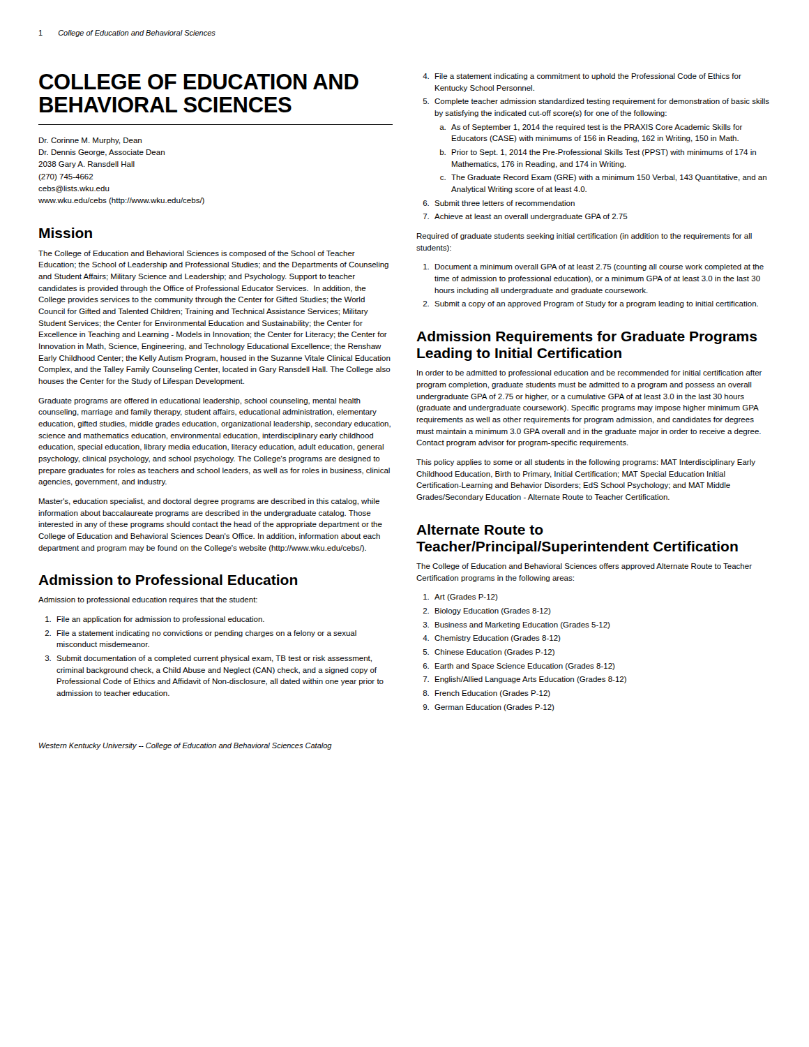1 College of Education and Behavioral Sciences
College of Education and Behavioral Sciences
Dr. Corinne M. Murphy, Dean
Dr. Dennis George, Associate Dean
2038 Gary A. Ransdell Hall
(270) 745-4662
cebs@lists.wku.edu
www.wku.edu/cebs (http://www.wku.edu/cebs/)
Mission
The College of Education and Behavioral Sciences is composed of the School of Teacher Education; the School of Leadership and Professional Studies; and the Departments of Counseling and Student Affairs; Military Science and Leadership; and Psychology. Support to teacher candidates is provided through the Office of Professional Educator Services. In addition, the College provides services to the community through the Center for Gifted Studies; the World Council for Gifted and Talented Children; Training and Technical Assistance Services; Military Student Services; the Center for Environmental Education and Sustainability; the Center for Excellence in Teaching and Learning - Models in Innovation; the Center for Literacy; the Center for Innovation in Math, Science, Engineering, and Technology Educational Excellence; the Renshaw Early Childhood Center; the Kelly Autism Program, housed in the Suzanne Vitale Clinical Education Complex, and the Talley Family Counseling Center, located in Gary Ransdell Hall. The College also houses the Center for the Study of Lifespan Development.
Graduate programs are offered in educational leadership, school counseling, mental health counseling, marriage and family therapy, student affairs, educational administration, elementary education, gifted studies, middle grades education, organizational leadership, secondary education, science and mathematics education, environmental education, interdisciplinary early childhood education, special education, library media education, literacy education, adult education, general psychology, clinical psychology, and school psychology. The College's programs are designed to prepare graduates for roles as teachers and school leaders, as well as for roles in business, clinical agencies, government, and industry.
Master's, education specialist, and doctoral degree programs are described in this catalog, while information about baccalaureate programs are described in the undergraduate catalog. Those interested in any of these programs should contact the head of the appropriate department or the College of Education and Behavioral Sciences Dean's Office. In addition, information about each department and program may be found on the College's website (http://www.wku.edu/cebs/).
Admission to Professional Education
Admission to professional education requires that the student:
File an application for admission to professional education.
File a statement indicating no convictions or pending charges on a felony or a sexual misconduct misdemeanor.
Submit documentation of a completed current physical exam, TB test or risk assessment, criminal background check, a Child Abuse and Neglect (CAN) check, and a signed copy of Professional Code of Ethics and Affidavit of Non-disclosure, all dated within one year prior to admission to teacher education.
File a statement indicating a commitment to uphold the Professional Code of Ethics for Kentucky School Personnel.
Complete teacher admission standardized testing requirement for demonstration of basic skills by satisfying the indicated cut-off score(s) for one of the following:
As of September 1, 2014 the required test is the PRAXIS Core Academic Skills for Educators (CASE) with minimums of 156 in Reading, 162 in Writing, 150 in Math.
Prior to Sept. 1, 2014 the Pre-Professional Skills Test (PPST) with minimums of 174 in Mathematics, 176 in Reading, and 174 in Writing.
The Graduate Record Exam (GRE) with a minimum 150 Verbal, 143 Quantitative, and an Analytical Writing score of at least 4.0.
Submit three letters of recommendation
Achieve at least an overall undergraduate GPA of 2.75
Required of graduate students seeking initial certification (in addition to the requirements for all students):
Document a minimum overall GPA of at least 2.75 (counting all course work completed at the time of admission to professional education), or a minimum GPA of at least 3.0 in the last 30 hours including all undergraduate and graduate coursework.
Submit a copy of an approved Program of Study for a program leading to initial certification.
Admission Requirements for Graduate Programs Leading to Initial Certification
In order to be admitted to professional education and be recommended for initial certification after program completion, graduate students must be admitted to a program and possess an overall undergraduate GPA of 2.75 or higher, or a cumulative GPA of at least 3.0 in the last 30 hours (graduate and undergraduate coursework). Specific programs may impose higher minimum GPA requirements as well as other requirements for program admission, and candidates for degrees must maintain a minimum 3.0 GPA overall and in the graduate major in order to receive a degree. Contact program advisor for program-specific requirements.
This policy applies to some or all students in the following programs: MAT Interdisciplinary Early Childhood Education, Birth to Primary, Initial Certification; MAT Special Education Initial Certification-Learning and Behavior Disorders; EdS School Psychology; and MAT Middle Grades/Secondary Education - Alternate Route to Teacher Certification.
Alternate Route to Teacher/Principal/Superintendent Certification
The College of Education and Behavioral Sciences offers approved Alternate Route to Teacher Certification programs in the following areas:
Art (Grades P-12)
Biology Education (Grades 8-12)
Business and Marketing Education (Grades 5-12)
Chemistry Education (Grades 8-12)
Chinese Education (Grades P-12)
Earth and Space Science Education (Grades 8-12)
English/Allied Language Arts Education (Grades 8-12)
French Education (Grades P-12)
German Education (Grades P-12)
Western Kentucky University -- College of Education and Behavioral Sciences Catalog